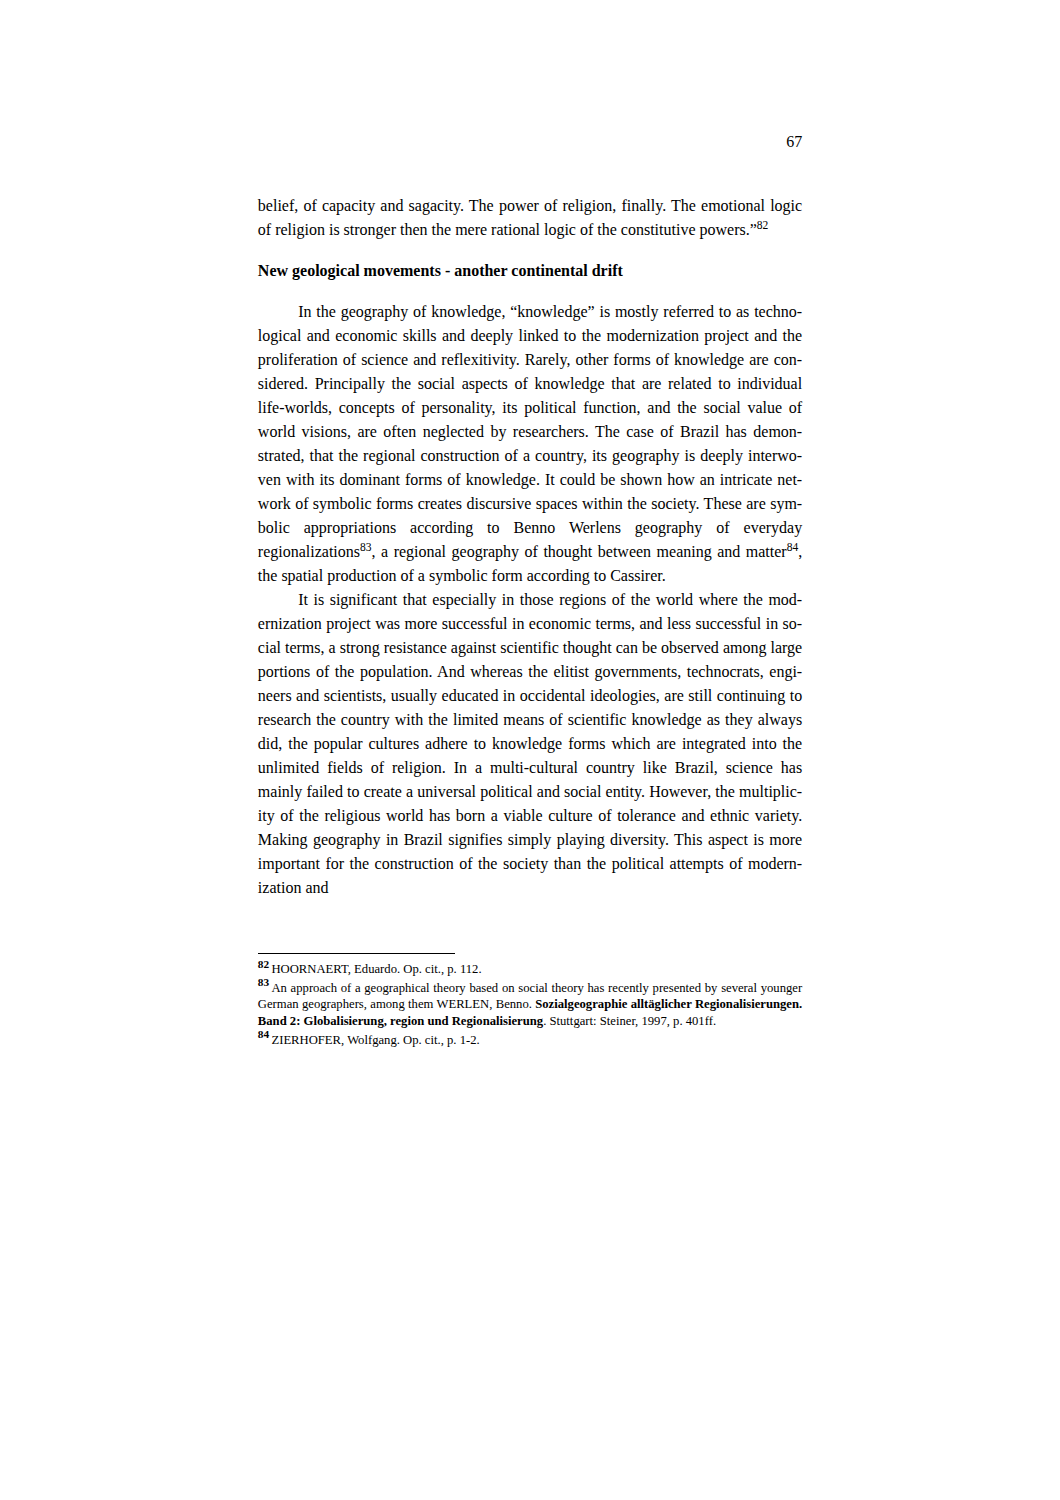67
belief, of capacity and sagacity. The power of religion, finally. The emotional logic of religion is stronger then the mere rational logic of the constitutive powers.”82
New geological movements - another continental drift
In the geography of knowledge, “knowledge” is mostly referred to as technological and economic skills and deeply linked to the modernization project and the proliferation of science and reflexitivity. Rarely, other forms of knowledge are considered. Principally the social aspects of knowledge that are related to individual life-worlds, concepts of personality, its political function, and the social value of world visions, are often neglected by researchers. The case of Brazil has demonstrated, that the regional construction of a country, its geography is deeply interwoven with its dominant forms of knowledge. It could be shown how an intricate network of symbolic forms creates discursive spaces within the society. These are symbolic appropriations according to Benno Werlens geography of everyday regionalizations83, a regional geography of thought between meaning and matter84, the spatial production of a symbolic form according to Cassirer.
It is significant that especially in those regions of the world where the modernization project was more successful in economic terms, and less successful in social terms, a strong resistance against scientific thought can be observed among large portions of the population. And whereas the elitist governments, technocrats, engineers and scientists, usually educated in occidental ideologies, are still continuing to research the country with the limited means of scientific knowledge as they always did, the popular cultures adhere to knowledge forms which are integrated into the unlimited fields of religion. In a multi-cultural country like Brazil, science has mainly failed to create a universal political and social entity. However, the multiplicity of the religious world has born a viable culture of tolerance and ethnic variety. Making geography in Brazil signifies simply playing diversity. This aspect is more important for the construction of the society than the political attempts of modernization and
82 HOORNAERT, Eduardo. Op. cit., p. 112.
83 An approach of a geographical theory based on social theory has recently presented by several younger German geographers, among them WERLEN, Benno. Sozialgeographie alltäglicher Regionalisierungen. Band 2: Globalisierung, region und Regionalisierung. Stuttgart: Steiner, 1997, p. 401ff.
84 ZIERHOFER, Wolfgang. Op. cit., p. 1-2.